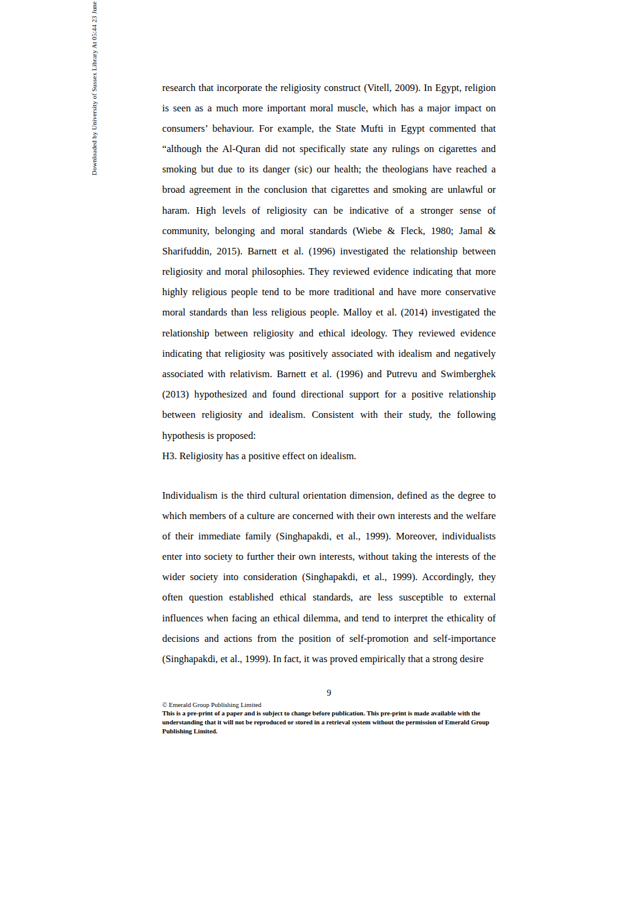Downloaded by University of Sussex Library At 05:44 23 June 2016 (PT)
research that incorporate the religiosity construct (Vitell, 2009). In Egypt, religion is seen as a much more important moral muscle, which has a major impact on consumers’ behaviour. For example, the State Mufti in Egypt commented that “although the Al-Quran did not specifically state any rulings on cigarettes and smoking but due to its danger (sic) our health; the theologians have reached a broad agreement in the conclusion that cigarettes and smoking are unlawful or haram. High levels of religiosity can be indicative of a stronger sense of community, belonging and moral standards (Wiebe & Fleck, 1980; Jamal & Sharifuddin, 2015). Barnett et al. (1996) investigated the relationship between religiosity and moral philosophies. They reviewed evidence indicating that more highly religious people tend to be more traditional and have more conservative moral standards than less religious people. Malloy et al. (2014) investigated the relationship between religiosity and ethical ideology. They reviewed evidence indicating that religiosity was positively associated with idealism and negatively associated with relativism. Barnett et al. (1996) and Putrevu and Swimberghek (2013) hypothesized and found directional support for a positive relationship between religiosity and idealism. Consistent with their study, the following hypothesis is proposed:
H3. Religiosity has a positive effect on idealism.
Individualism is the third cultural orientation dimension, defined as the degree to which members of a culture are concerned with their own interests and the welfare of their immediate family (Singhapakdi, et al., 1999). Moreover, individualists enter into society to further their own interests, without taking the interests of the wider society into consideration (Singhapakdi, et al., 1999). Accordingly, they often question established ethical standards, are less susceptible to external influences when facing an ethical dilemma, and tend to interpret the ethicality of decisions and actions from the position of self-promotion and self-importance (Singhapakdi, et al., 1999). In fact, it was proved empirically that a strong desire
9
© Emerald Group Publishing Limited
This is a pre-print of a paper and is subject to change before publication. This pre-print is made available with the understanding that it will not be reproduced or stored in a retrieval system without the permission of Emerald Group Publishing Limited.